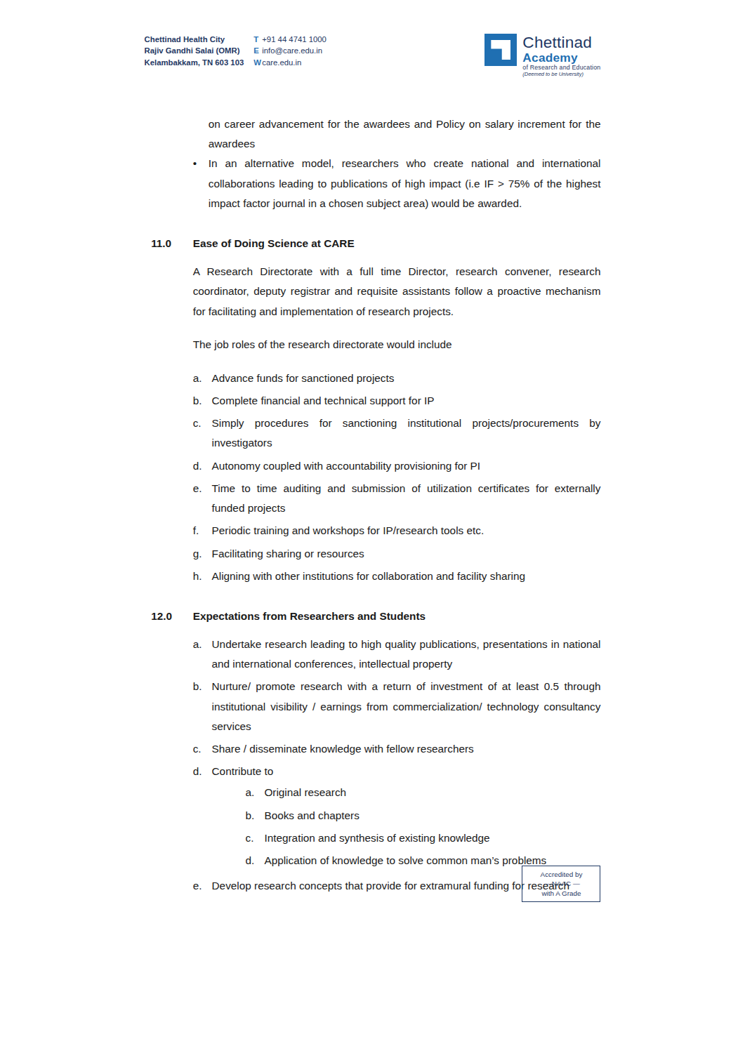Chettinad Health City
Rajiv Gandhi Salai (OMR)
Kelambakkam, TN 603 103
T+91 44 4741 1000
Einfo@care.edu.in
Wcare.edu.in
Chettinad
Academy
of Research and Education
(Deemed to be University)
on career advancement for the awardees and Policy on salary increment for the awardees
•
In an alternative model, researchers who create national and international collaborations leading to publications of high impact (i.e IF > 75% of the highest impact factor journal in a chosen subject area) would be awarded.
11.0
Ease of Doing Science at CARE
A Research Directorate with a full time Director, research convener, research coordinator, deputy registrar and requisite assistants follow a proactive mechanism for facilitating and implementation of research projects.
The job roles of the research directorate would include
Advance funds for sanctioned projects
Complete financial and technical support for IP
Simply procedures for sanctioning institutional projects/procurements by investigators
Autonomy coupled with accountability provisioning for PI
Time to time auditing and submission of utilization certificates for externally funded projects
Periodic training and workshops for IP/research tools etc.
Facilitating sharing or resources
Aligning with other institutions for collaboration and facility sharing
12.0
Expectations from Researchers and Students
Undertake research leading to high quality publications, presentations in national and international conferences, intellectual property
Nurture/ promote research with a return of investment of at least 0.5 through institutional visibility / earnings from commercialization/ technology consultancy services
Share / disseminate knowledge with fellow researchers
Contribute to
Original research
Books and chapters
Integration and synthesis of existing knowledge
Application of knowledge to solve common man’s problems
Develop research concepts that provide for extramural funding for research
Accredited by
— NAAC —
with A Grade